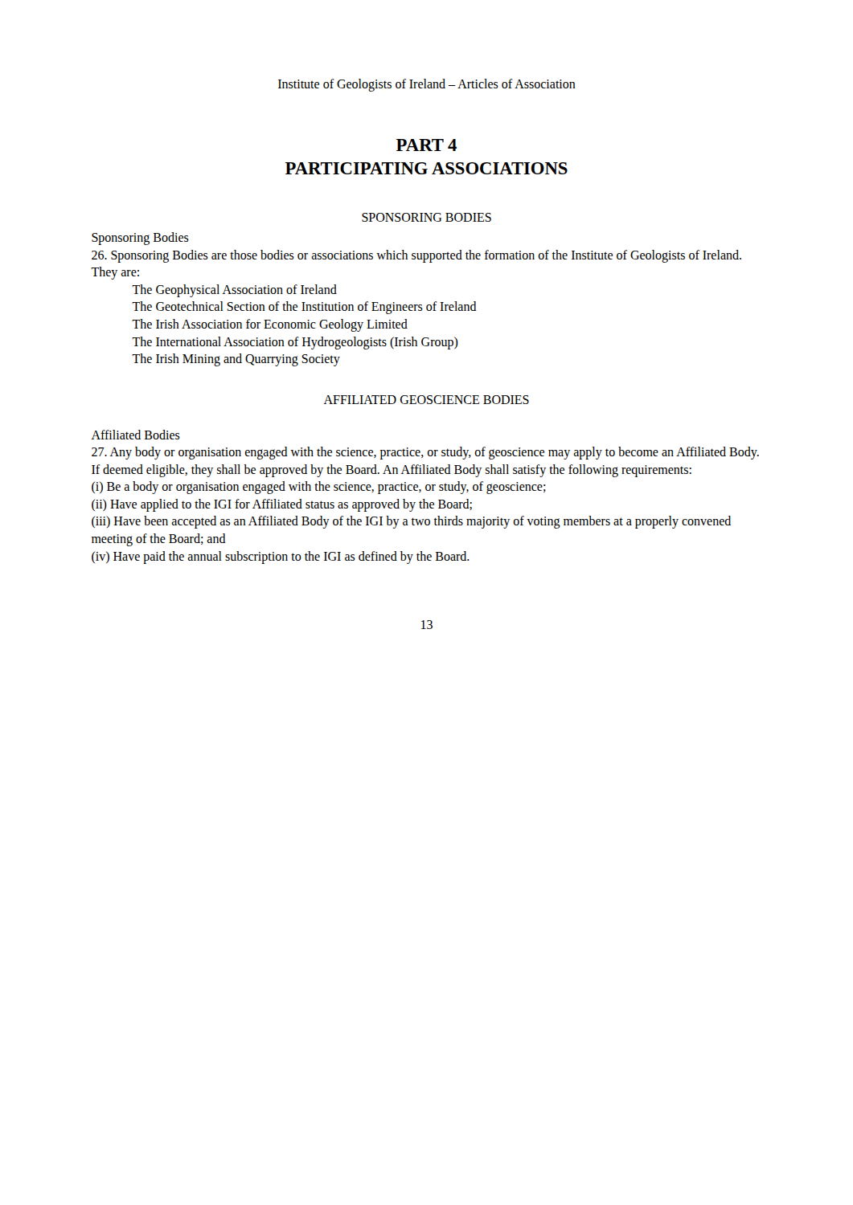Institute of Geologists of Ireland – Articles of Association
PART 4
PARTICIPATING ASSOCIATIONS
Sponsoring Bodies
Sponsoring Bodies
26. Sponsoring Bodies are those bodies or associations which supported the formation of the Institute of Geologists of Ireland. They are:
The Geophysical Association of Ireland
The Geotechnical Section of the Institution of Engineers of Ireland
The Irish Association for Economic Geology Limited
The International Association of Hydrogeologists (Irish Group)
The Irish Mining and Quarrying Society
Affiliated Geoscience Bodies
Affiliated Bodies
27. Any body or organisation engaged with the science, practice, or study, of geoscience may apply to become an Affiliated Body. If deemed eligible, they shall be approved by the Board. An Affiliated Body shall satisfy the following requirements:
(i) Be a body or organisation engaged with the science, practice, or study, of geoscience;
(ii) Have applied to the IGI for Affiliated status as approved by the Board;
(iii) Have been accepted as an Affiliated Body of the IGI by a two thirds majority of voting members at a properly convened meeting of the Board; and
(iv) Have paid the annual subscription to the IGI as defined by the Board.
13